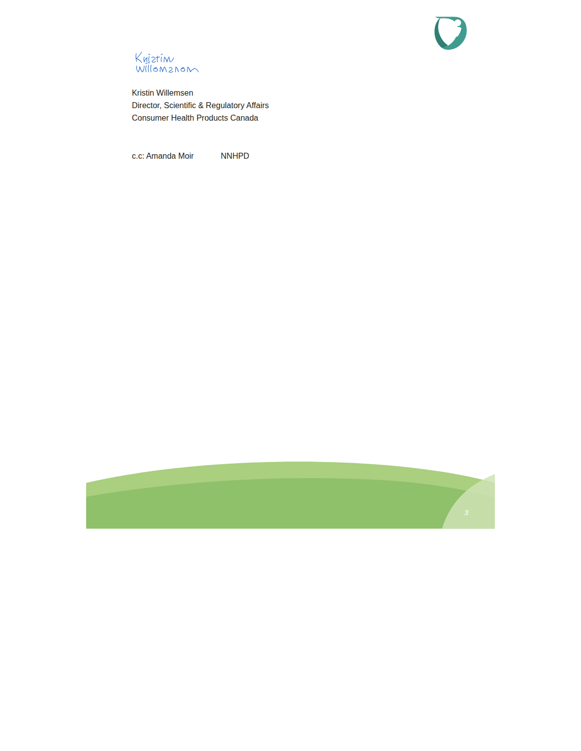Kristin Willemsen
Director, Scientific & Regulatory Affairs
Consumer Health Products Canada
c.c: Amanda Moir NNHPD
3